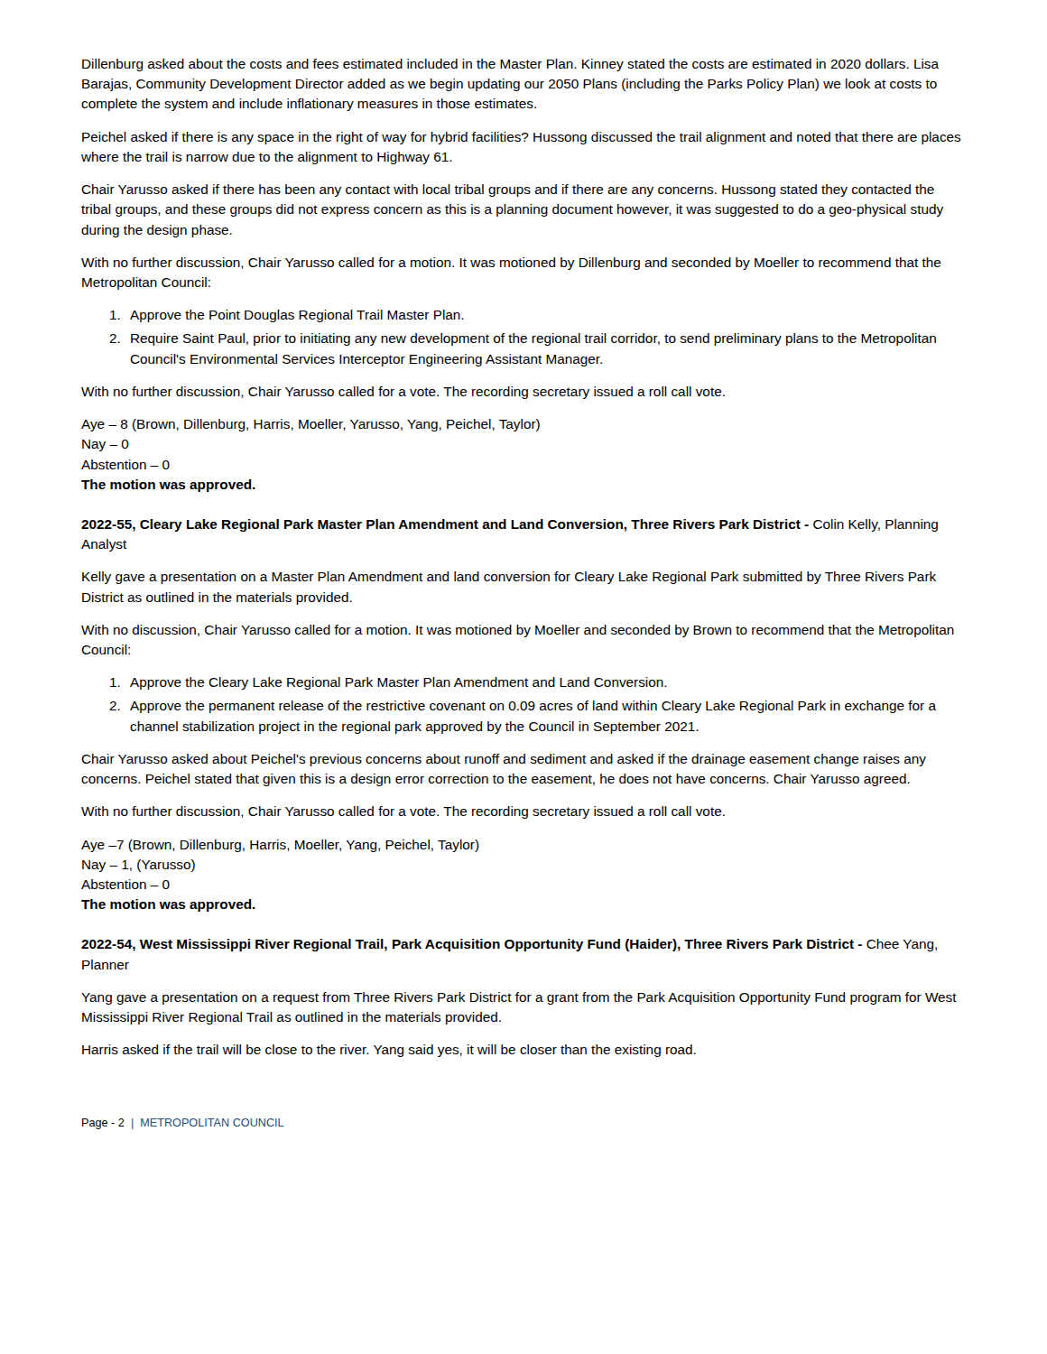Dillenburg asked about the costs and fees estimated included in the Master Plan. Kinney stated the costs are estimated in 2020 dollars. Lisa Barajas, Community Development Director added as we begin updating our 2050 Plans (including the Parks Policy Plan) we look at costs to complete the system and include inflationary measures in those estimates.
Peichel asked if there is any space in the right of way for hybrid facilities? Hussong discussed the trail alignment and noted that there are places where the trail is narrow due to the alignment to Highway 61.
Chair Yarusso asked if there has been any contact with local tribal groups and if there are any concerns. Hussong stated they contacted the tribal groups, and these groups did not express concern as this is a planning document however, it was suggested to do a geo-physical study during the design phase.
With no further discussion, Chair Yarusso called for a motion. It was motioned by Dillenburg and seconded by Moeller to recommend that the Metropolitan Council:
Approve the Point Douglas Regional Trail Master Plan.
Require Saint Paul, prior to initiating any new development of the regional trail corridor, to send preliminary plans to the Metropolitan Council's Environmental Services Interceptor Engineering Assistant Manager.
With no further discussion, Chair Yarusso called for a vote. The recording secretary issued a roll call vote.
Aye – 8 (Brown, Dillenburg, Harris, Moeller, Yarusso, Yang, Peichel, Taylor)
Nay – 0
Abstention – 0
The motion was approved.
2022-55, Cleary Lake Regional Park Master Plan Amendment and Land Conversion, Three Rivers Park District - Colin Kelly, Planning Analyst
Kelly gave a presentation on a Master Plan Amendment and land conversion for Cleary Lake Regional Park submitted by Three Rivers Park District as outlined in the materials provided.
With no discussion, Chair Yarusso called for a motion. It was motioned by Moeller and seconded by Brown to recommend that the Metropolitan Council:
Approve the Cleary Lake Regional Park Master Plan Amendment and Land Conversion.
Approve the permanent release of the restrictive covenant on 0.09 acres of land within Cleary Lake Regional Park in exchange for a channel stabilization project in the regional park approved by the Council in September 2021.
Chair Yarusso asked about Peichel's previous concerns about runoff and sediment and asked if the drainage easement change raises any concerns. Peichel stated that given this is a design error correction to the easement, he does not have concerns. Chair Yarusso agreed.
With no further discussion, Chair Yarusso called for a vote. The recording secretary issued a roll call vote.
Aye –7 (Brown, Dillenburg, Harris, Moeller, Yang, Peichel, Taylor)
Nay – 1, (Yarusso)
Abstention – 0
The motion was approved.
2022-54, West Mississippi River Regional Trail, Park Acquisition Opportunity Fund (Haider), Three Rivers Park District - Chee Yang, Planner
Yang gave a presentation on a request from Three Rivers Park District for a grant from the Park Acquisition Opportunity Fund program for West Mississippi River Regional Trail as outlined in the materials provided.
Harris asked if the trail will be close to the river. Yang said yes, it will be closer than the existing road.
Page - 2 | METROPOLITAN COUNCIL